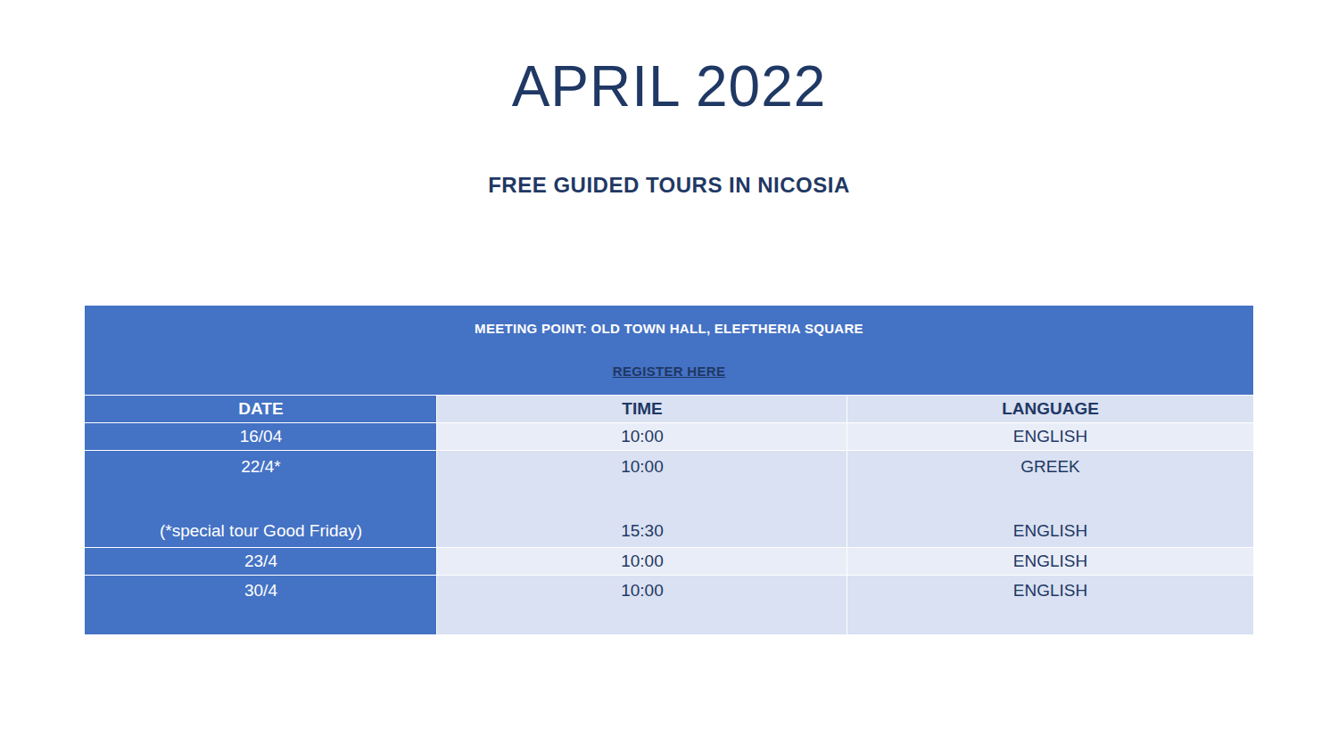APRIL 2022
FREE GUIDED TOURS IN NICOSIA
| MEETING POINT: OLD TOWN HALL, ELEFTHERIA SQUARE REGISTER HERE |
| DATE | TIME | LANGUAGE |
| 16/04 | 10:00 | ENGLISH |
| 22/4* (*special tour Good Friday) | 10:00 15:30 | GREEK ENGLISH |
| 23/4 | 10:00 | ENGLISH |
| 30/4 | 10:00 | ENGLISH |